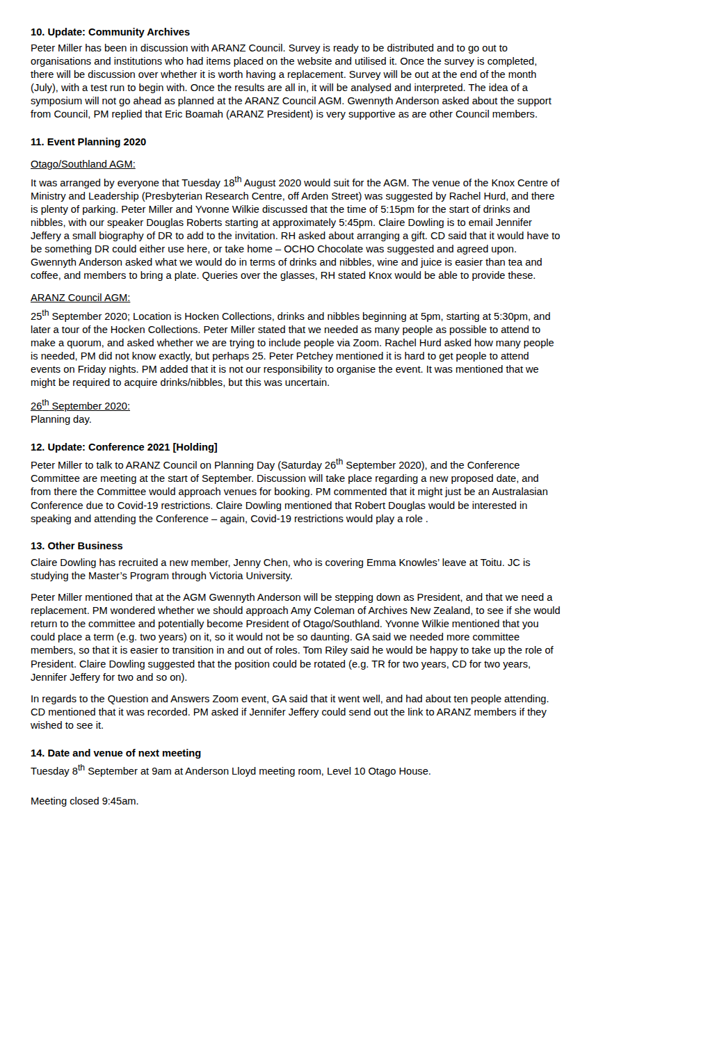10. Update: Community Archives
Peter Miller has been in discussion with ARANZ Council. Survey is ready to be distributed and to go out to organisations and institutions who had items placed on the website and utilised it. Once the survey is completed, there will be discussion over whether it is worth having a replacement. Survey will be out at the end of the month (July), with a test run to begin with. Once the results are all in, it will be analysed and interpreted. The idea of a symposium will not go ahead as planned at the ARANZ Council AGM. Gwennyth Anderson asked about the support from Council, PM replied that Eric Boamah (ARANZ President) is very supportive as are other Council members.
11. Event Planning 2020
Otago/Southland AGM:
It was arranged by everyone that Tuesday 18th August 2020 would suit for the AGM. The venue of the Knox Centre of Ministry and Leadership (Presbyterian Research Centre, off Arden Street) was suggested by Rachel Hurd, and there is plenty of parking. Peter Miller and Yvonne Wilkie discussed that the time of 5:15pm for the start of drinks and nibbles, with our speaker Douglas Roberts starting at approximately 5:45pm. Claire Dowling is to email Jennifer Jeffery a small biography of DR to add to the invitation. RH asked about arranging a gift. CD said that it would have to be something DR could either use here, or take home – OCHO Chocolate was suggested and agreed upon. Gwennyth Anderson asked what we would do in terms of drinks and nibbles, wine and juice is easier than tea and coffee, and members to bring a plate. Queries over the glasses, RH stated Knox would be able to provide these.
ARANZ Council AGM:
25th September 2020; Location is Hocken Collections, drinks and nibbles beginning at 5pm, starting at 5:30pm, and later a tour of the Hocken Collections. Peter Miller stated that we needed as many people as possible to attend to make a quorum, and asked whether we are trying to include people via Zoom. Rachel Hurd asked how many people is needed, PM did not know exactly, but perhaps 25. Peter Petchey mentioned it is hard to get people to attend events on Friday nights. PM added that it is not our responsibility to organise the event. It was mentioned that we might be required to acquire drinks/nibbles, but this was uncertain.
26th September 2020:
Planning day.
12. Update: Conference 2021 [Holding]
Peter Miller to talk to ARANZ Council on Planning Day (Saturday 26th September 2020), and the Conference Committee are meeting at the start of September. Discussion will take place regarding a new proposed date, and from there the Committee would approach venues for booking. PM commented that it might just be an Australasian Conference due to Covid-19 restrictions. Claire Dowling mentioned that Robert Douglas would be interested in speaking and attending the Conference – again, Covid-19 restrictions would play a role .
13. Other Business
Claire Dowling has recruited a new member, Jenny Chen, who is covering Emma Knowles’ leave at Toitu. JC is studying the Master’s Program through Victoria University.
Peter Miller mentioned that at the AGM Gwennyth Anderson will be stepping down as President, and that we need a replacement. PM wondered whether we should approach Amy Coleman of Archives New Zealand, to see if she would return to the committee and potentially become President of Otago/Southland. Yvonne Wilkie mentioned that you could place a term (e.g. two years) on it, so it would not be so daunting. GA said we needed more committee members, so that it is easier to transition in and out of roles. Tom Riley said he would be happy to take up the role of President. Claire Dowling suggested that the position could be rotated (e.g. TR for two years, CD for two years, Jennifer Jeffery for two and so on).
In regards to the Question and Answers Zoom event, GA said that it went well, and had about ten people attending. CD mentioned that it was recorded. PM asked if Jennifer Jeffery could send out the link to ARANZ members if they wished to see it.
14. Date and venue of next meeting
Tuesday 8th September at 9am at Anderson Lloyd meeting room, Level 10 Otago House.
Meeting closed 9:45am.